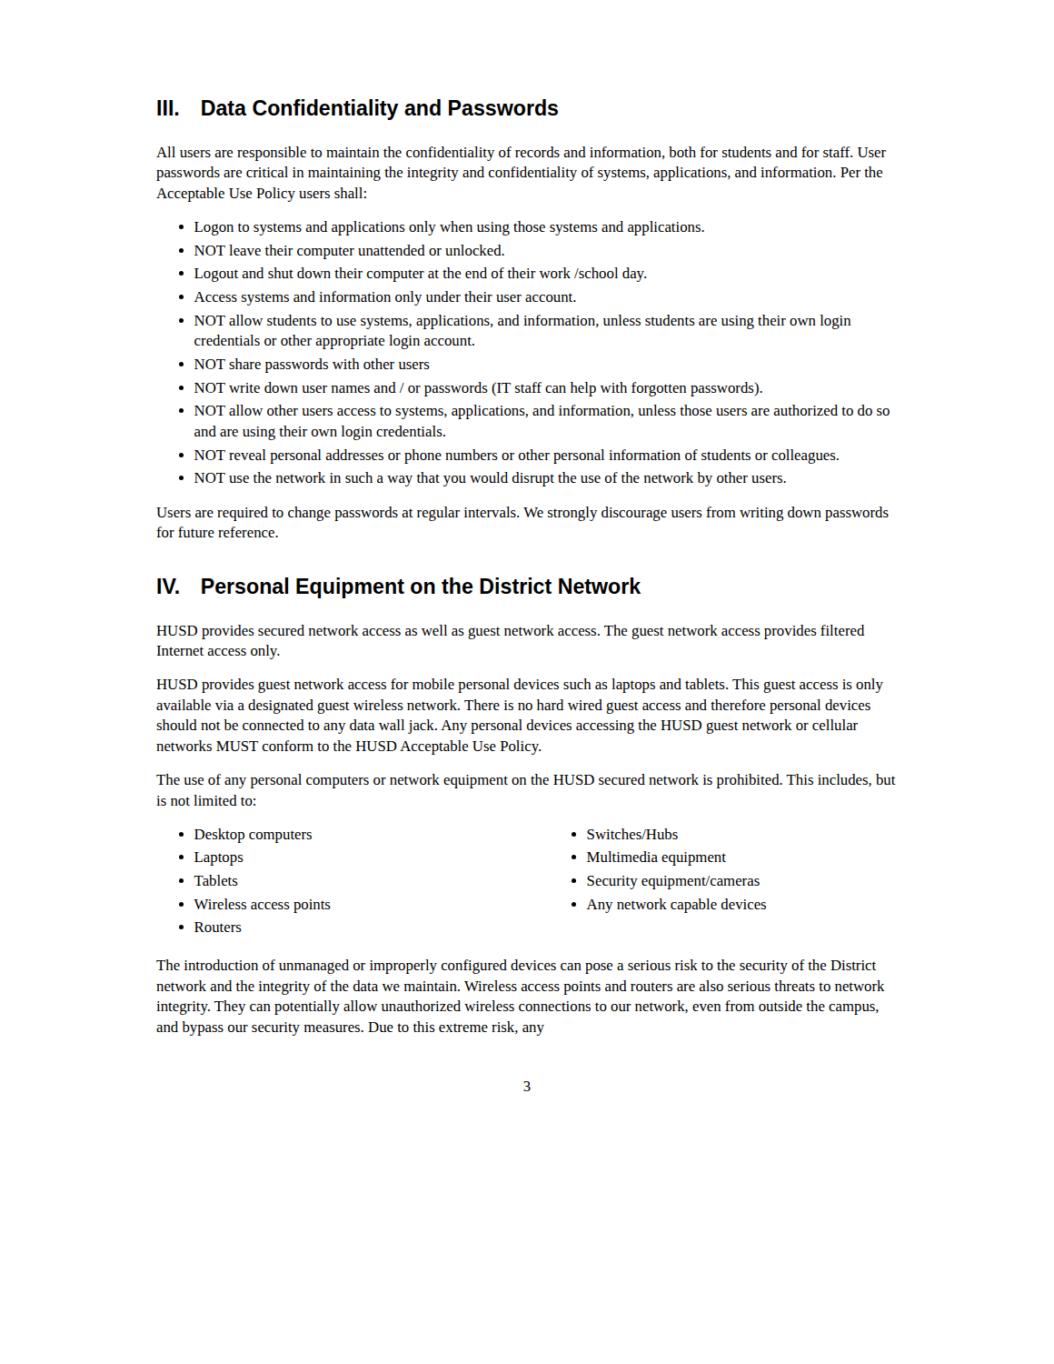III. Data Confidentiality and Passwords
All users are responsible to maintain the confidentiality of records and information, both for students and for staff. User passwords are critical in maintaining the integrity and confidentiality of systems, applications, and information. Per the Acceptable Use Policy users shall:
Logon to systems and applications only when using those systems and applications.
NOT leave their computer unattended or unlocked.
Logout and shut down their computer at the end of their work /school day.
Access systems and information only under their user account.
NOT allow students to use systems, applications, and information, unless students are using their own login credentials or other appropriate login account.
NOT share passwords with other users
NOT write down user names and / or passwords (IT staff can help with forgotten passwords).
NOT allow other users access to systems, applications, and information, unless those users are authorized to do so and are using their own login credentials.
NOT reveal personal addresses or phone numbers or other personal information of students or colleagues.
NOT use the network in such a way that you would disrupt the use of the network by other users.
Users are required to change passwords at regular intervals. We strongly discourage users from writing down passwords for future reference.
IV. Personal Equipment on the District Network
HUSD provides secured network access as well as guest network access. The guest network access provides filtered Internet access only.
HUSD provides guest network access for mobile personal devices such as laptops and tablets. This guest access is only available via a designated guest wireless network. There is no hard wired guest access and therefore personal devices should not be connected to any data wall jack. Any personal devices accessing the HUSD guest network or cellular networks MUST conform to the HUSD Acceptable Use Policy.
The use of any personal computers or network equipment on the HUSD secured network is prohibited. This includes, but is not limited to:
Desktop computers
Laptops
Tablets
Wireless access points
Routers
Switches/Hubs
Multimedia equipment
Security equipment/cameras
Any network capable devices
The introduction of unmanaged or improperly configured devices can pose a serious risk to the security of the District network and the integrity of the data we maintain. Wireless access points and routers are also serious threats to network integrity. They can potentially allow unauthorized wireless connections to our network, even from outside the campus, and bypass our security measures. Due to this extreme risk, any
3